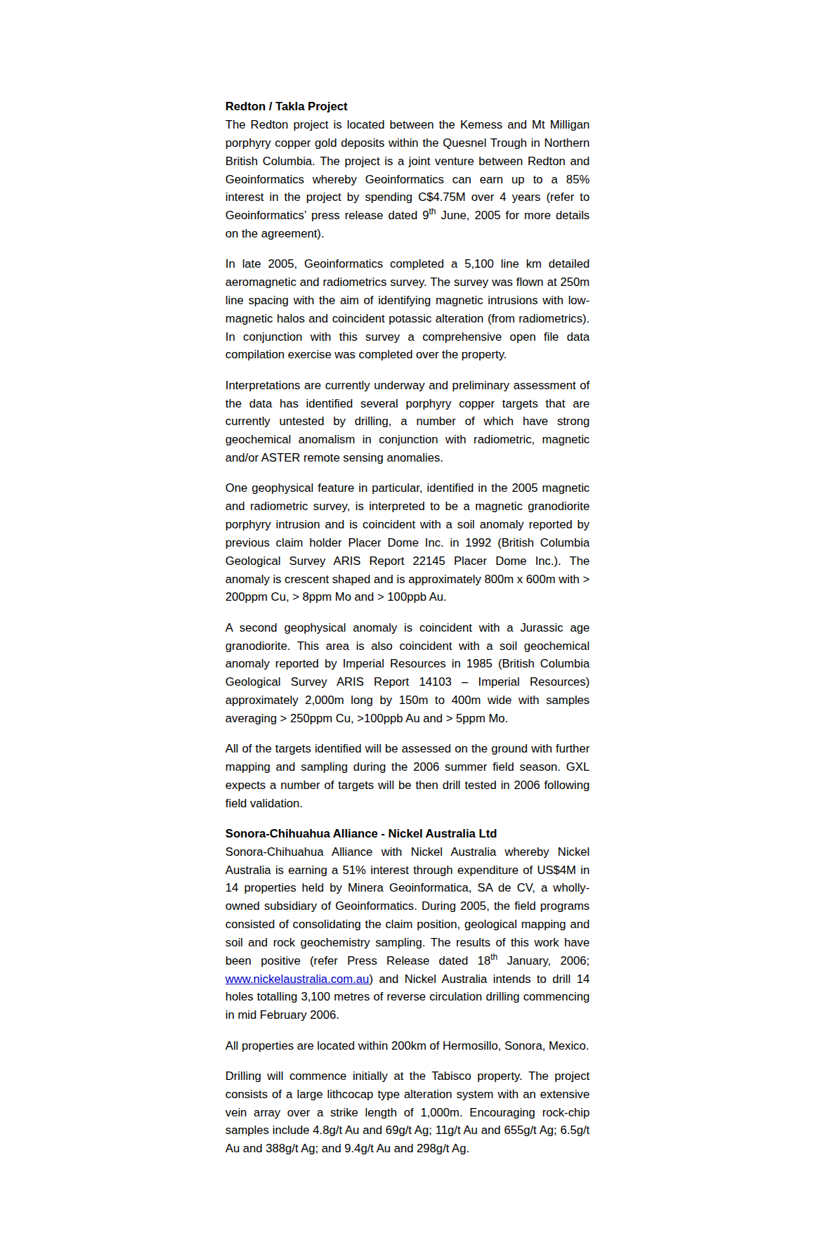Redton / Takla Project
The Redton project is located between the Kemess and Mt Milligan porphyry copper gold deposits within the Quesnel Trough in Northern British Columbia. The project is a joint venture between Redton and Geoinformatics whereby Geoinformatics can earn up to a 85% interest in the project by spending C$4.75M over 4 years (refer to Geoinformatics’ press release dated 9th June, 2005 for more details on the agreement).
In late 2005, Geoinformatics completed a 5,100 line km detailed aeromagnetic and radiometrics survey. The survey was flown at 250m line spacing with the aim of identifying magnetic intrusions with low-magnetic halos and coincident potassic alteration (from radiometrics). In conjunction with this survey a comprehensive open file data compilation exercise was completed over the property.
Interpretations are currently underway and preliminary assessment of the data has identified several porphyry copper targets that are currently untested by drilling, a number of which have strong geochemical anomalism in conjunction with radiometric, magnetic and/or ASTER remote sensing anomalies.
One geophysical feature in particular, identified in the 2005 magnetic and radiometric survey, is interpreted to be a magnetic granodiorite porphyry intrusion and is coincident with a soil anomaly reported by previous claim holder Placer Dome Inc. in 1992 (British Columbia Geological Survey ARIS Report 22145 Placer Dome Inc.). The anomaly is crescent shaped and is approximately 800m x 600m with > 200ppm Cu, > 8ppm Mo and > 100ppb Au.
A second geophysical anomaly is coincident with a Jurassic age granodiorite. This area is also coincident with a soil geochemical anomaly reported by Imperial Resources in 1985 (British Columbia Geological Survey ARIS Report 14103 – Imperial Resources) approximately 2,000m long by 150m to 400m wide with samples averaging > 250ppm Cu, >100ppb Au and > 5ppm Mo.
All of the targets identified will be assessed on the ground with further mapping and sampling during the 2006 summer field season. GXL expects a number of targets will be then drill tested in 2006 following field validation.
Sonora-Chihuahua Alliance - Nickel Australia Ltd
Sonora-Chihuahua Alliance with Nickel Australia whereby Nickel Australia is earning a 51% interest through expenditure of US$4M in 14 properties held by Minera Geoinformatica, SA de CV, a wholly-owned subsidiary of Geoinformatics. During 2005, the field programs consisted of consolidating the claim position, geological mapping and soil and rock geochemistry sampling. The results of this work have been positive (refer Press Release dated 18th January, 2006; www.nickelaustralia.com.au) and Nickel Australia intends to drill 14 holes totalling 3,100 metres of reverse circulation drilling commencing in mid February 2006.
All properties are located within 200km of Hermosillo, Sonora, Mexico.
Drilling will commence initially at the Tabisco property. The project consists of a large lithcocap type alteration system with an extensive vein array over a strike length of 1,000m. Encouraging rock-chip samples include 4.8g/t Au and 69g/t Ag; 11g/t Au and 655g/t Ag; 6.5g/t Au and 388g/t Ag; and 9.4g/t Au and 298g/t Ag.